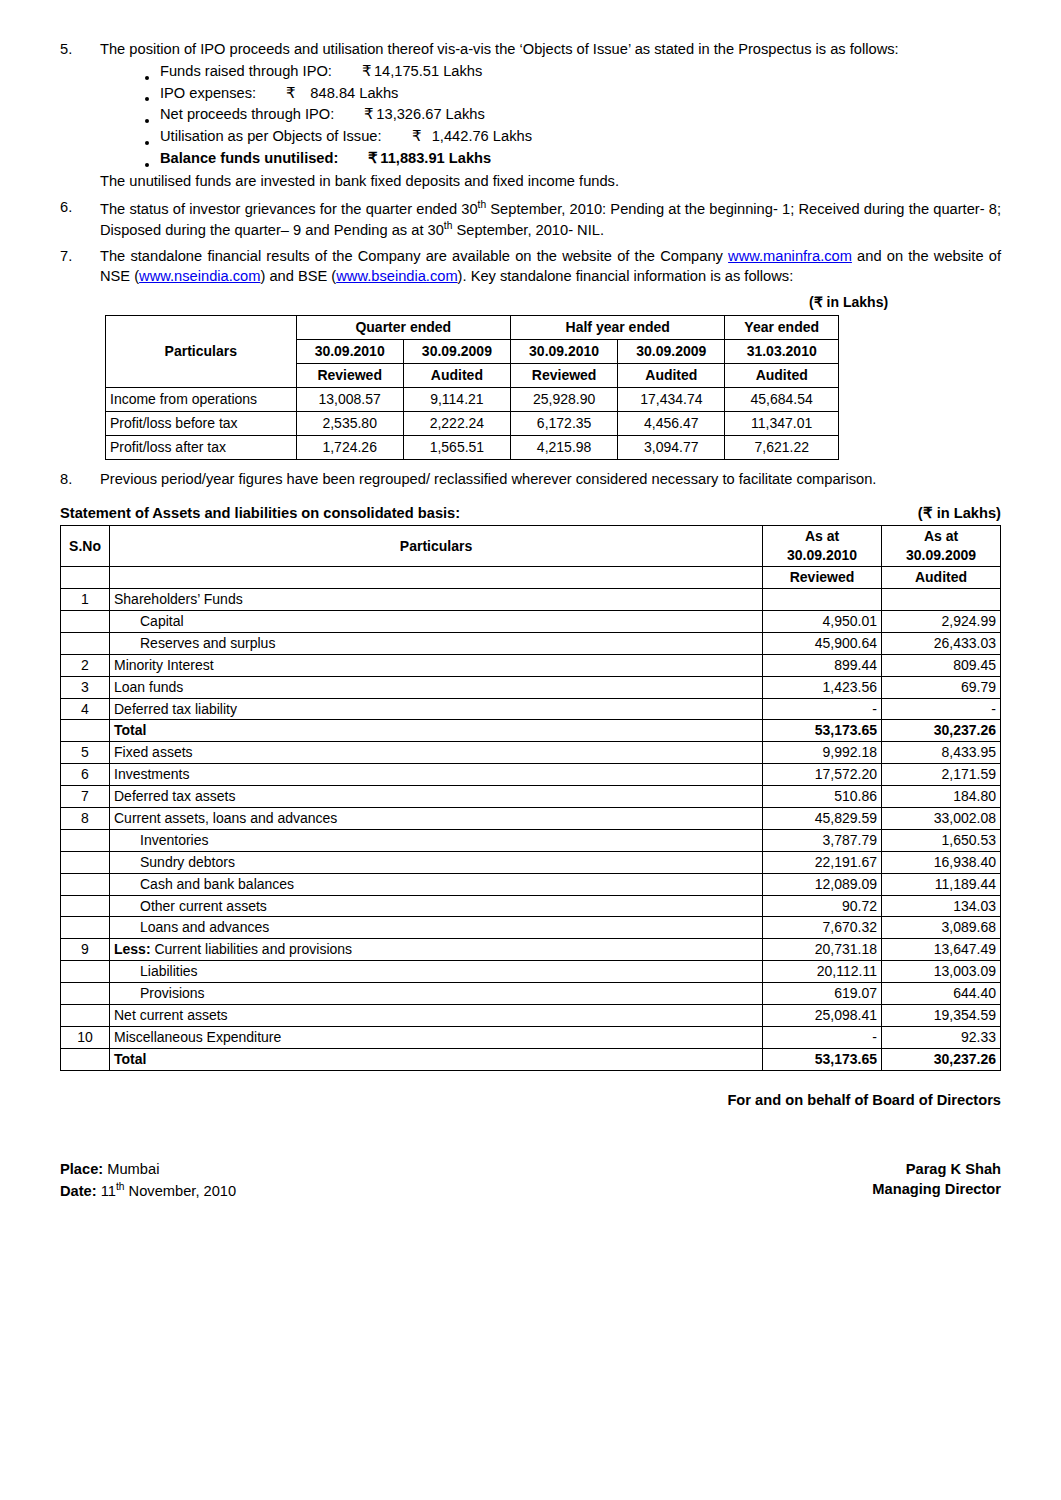5. The position of IPO proceeds and utilisation thereof vis-a-vis the ‘Objects of Issue’ as stated in the Prospectus is as follows:
| Funds raised through IPO: | ₹ | 14,175.51 Lakhs |
| IPO expenses: | ₹ | 848.84 Lakhs |
| Net proceeds through IPO: | ₹ | 13,326.67 Lakhs |
| Utilisation as per Objects of Issue: | ₹ | 1,442.76 Lakhs |
| Balance funds unutilised: | ₹ | 11,883.91 Lakhs |
The unutilised funds are invested in bank fixed deposits and fixed income funds.
6. The status of investor grievances for the quarter ended 30th September, 2010: Pending at the beginning- 1; Received during the quarter- 8; Disposed during the quarter– 9 and Pending as at 30th September, 2010- NIL.
7. The standalone financial results of the Company are available on the website of the Company www.maninfra.com and on the website of NSE (www.nseindia.com) and BSE (www.bseindia.com). Key standalone financial information is as follows:
(₹ in Lakhs)
| Particulars | Quarter ended | Half year ended | Year ended |
| --- | --- | --- | --- |
| 30.09.2010 | 30.09.2009 | 30.09.2010 | 30.09.2009 | 31.03.2010 |
| Reviewed | Audited | Reviewed | Audited | Audited |
| Income from operations | 13,008.57 | 9,114.21 | 25,928.90 | 17,434.74 | 45,684.54 |
| Profit/loss before tax | 2,535.80 | 2,222.24 | 6,172.35 | 4,456.47 | 11,347.01 |
| Profit/loss after tax | 1,724.26 | 1,565.51 | 4,215.98 | 3,094.77 | 7,621.22 |
8. Previous period/year figures have been regrouped/ reclassified wherever considered necessary to facilitate comparison.
Statement of Assets and liabilities on consolidated basis: (₹ in Lakhs)
| S.No | Particulars | As at 30.09.2010 | As at 30.09.2009 |
| --- | --- | --- | --- |
| | | Reviewed | Audited |
| 1 | Shareholders’ Funds | | |
| | Capital | 4,950.01 | 2,924.99 |
| | Reserves and surplus | 45,900.64 | 26,433.03 |
| 2 | Minority Interest | 899.44 | 809.45 |
| 3 | Loan funds | 1,423.56 | 69.79 |
| 4 | Deferred tax liability | - | - |
| | Total | 53,173.65 | 30,237.26 |
| 5 | Fixed assets | 9,992.18 | 8,433.95 |
| 6 | Investments | 17,572.20 | 2,171.59 |
| 7 | Deferred tax assets | 510.86 | 184.80 |
| 8 | Current assets, loans and advances | 45,829.59 | 33,002.08 |
| | Inventories | 3,787.79 | 1,650.53 |
| | Sundry debtors | 22,191.67 | 16,938.40 |
| | Cash and bank balances | 12,089.09 | 11,189.44 |
| | Other current assets | 90.72 | 134.03 |
| | Loans and advances | 7,670.32 | 3,089.68 |
| 9 | Less: Current liabilities and provisions | 20,731.18 | 13,647.49 |
| | Liabilities | 20,112.11 | 13,003.09 |
| | Provisions | 619.07 | 644.40 |
| | Net current assets | 25,098.41 | 19,354.59 |
| 10 | Miscellaneous Expenditure | - | 92.33 |
| | Total | 53,173.65 | 30,237.26 |
For and on behalf of Board of Directors
Place: Mumbai
Date: 11th November, 2010
Parag K Shah
Managing Director